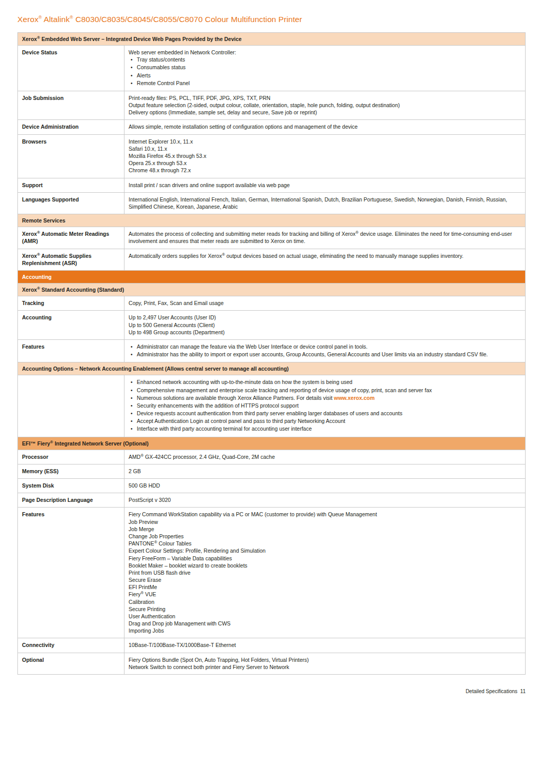Xerox® Altalink® C8030/C8035/C8045/C8055/C8070 Colour Multifunction Printer
| Xerox ® Embedded Web Server – Integrated Device Web Pages Provided by the Device |
| Device Status | Web server embedded in Network Controller: Tray status/contents Consumables status Alerts Remote Control Panel |
| Job Submission | Print-ready files: PS, PCL, TIFF, PDF, JPG, XPS, TXT, PRN Output feature selection (2-sided, output colour, collate, orientation, staple, hole punch, folding, output destination) Delivery options (Immediate, sample set, delay and secure, Save job or reprint) |
| Device Administration | Allows simple, remote installation setting of configuration options and management of the device |
| Browsers | Internet Explorer 10.x, 11.x Safari 10.x, 11.x Mozilla Firefox 45.x through 53.x Opera 25.x through 53.x Chrome 48.x through 72.x |
| Support | Install print / scan drivers and online support available via web page |
| Languages Supported | International English, International French, Italian, German, International Spanish, Dutch, Brazilian Portuguese, Swedish, Norwegian, Danish, Finnish, Russian, Simplified Chinese, Korean, Japanese, Arabic |
| Remote Services |
| Xerox ® Automatic Meter Readings (AMR) | Automates the process of collecting and submitting meter reads for tracking and billing of Xerox ® device usage. Eliminates the need for time-consuming end-user involvement and ensures that meter reads are submitted to Xerox on time. |
| Xerox ® Automatic Supplies Replenishment (ASR) | Automatically orders supplies for Xerox ® output devices based on actual usage, eliminating the need to manually manage supplies inventory. |
| Accounting |
| Xerox ® Standard Accounting (Standard) |
| Tracking | Copy, Print, Fax, Scan and Email usage |
| Accounting | Up to 2,497 User Accounts (User ID) Up to 500 General Accounts (Client) Up to 498 Group accounts (Department) |
| Features | Administrator can manage the feature via the Web User Interface or device control panel in tools. Administrator has the ability to import or export user accounts, Group Accounts, General Accounts and User limits via an industry standard CSV file. |
| Accounting Options – Network Accounting Enablement (Allows central server to manage all accounting) |
| | Enhanced network accounting with up-to-the-minute data on how the system is being used Comprehensive management and enterprise scale tracking and reporting of device usage of copy, print, scan and server fax Numerous solutions are available through Xerox Alliance Partners. For details visit www.xerox.com Security enhancements with the addition of HTTPS protocol support Device requests account authentication from third party server enabling larger databases of users and accounts Accept Authentication Login at control panel and pass to third party Networking Account Interface with third party accounting terminal for accounting user interface |
| EFI™ Fiery ® Integrated Network Server (Optional) |
| Processor | AMD ® GX-424CC processor, 2.4 GHz, Quad-Core, 2M cache |
| Memory (ESS) | 2 GB |
| System Disk | 500 GB HDD |
| Page Description Language | PostScript v 3020 |
| Features | Fiery Command WorkStation capability via a PC or MAC (customer to provide) with Queue Management Job Preview Job Merge Change Job Properties PANTONE ® Colour Tables Expert Colour Settings: Profile, Rendering and Simulation Fiery FreeForm – Variable Data capabilities Booklet Maker – booklet wizard to create booklets Print from USB flash drive Secure Erase EFI PrintMe Fiery ® VUE Calibration Secure Printing User Authentication Drag and Drop job Management with CWS Importing Jobs |
| Connectivity | 10Base-T/100Base-TX/1000Base-T Ethernet |
| Optional | Fiery Options Bundle (Spot On, Auto Trapping, Hot Folders, Virtual Printers) Network Switch to connect both printer and Fiery Server to Network |
Detailed Specifications 11